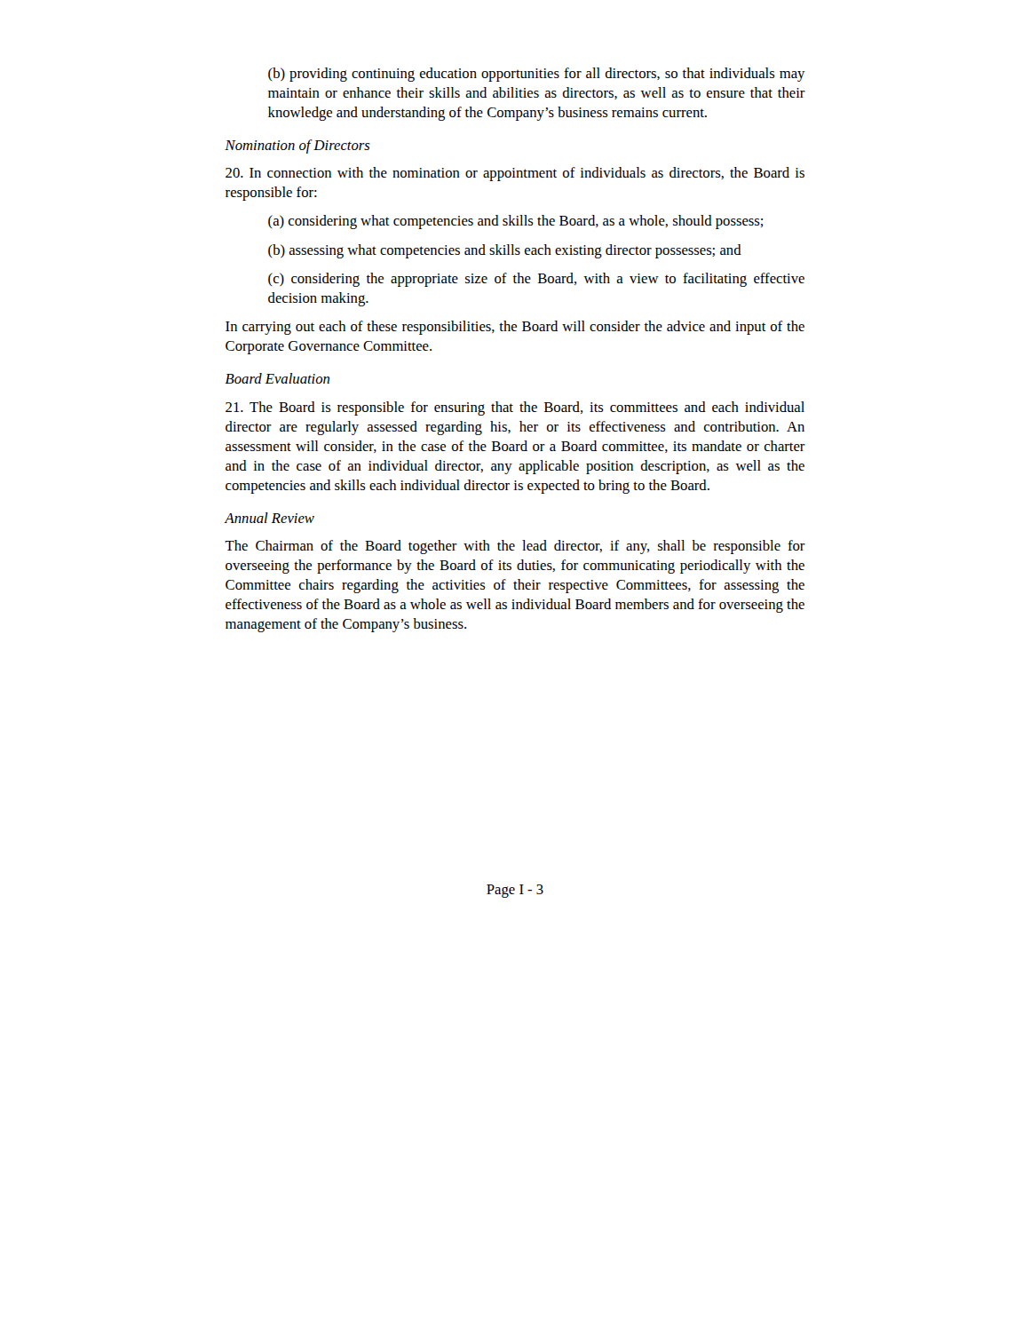(b) providing continuing education opportunities for all directors, so that individuals may maintain or enhance their skills and abilities as directors, as well as to ensure that their knowledge and understanding of the Company’s business remains current.
Nomination of Directors
20. In connection with the nomination or appointment of individuals as directors, the Board is responsible for:
(a) considering what competencies and skills the Board, as a whole, should possess;
(b) assessing what competencies and skills each existing director possesses; and
(c) considering the appropriate size of the Board, with a view to facilitating effective decision making.
In carrying out each of these responsibilities, the Board will consider the advice and input of the Corporate Governance Committee.
Board Evaluation
21. The Board is responsible for ensuring that the Board, its committees and each individual director are regularly assessed regarding his, her or its effectiveness and contribution. An assessment will consider, in the case of the Board or a Board committee, its mandate or charter and in the case of an individual director, any applicable position description, as well as the competencies and skills each individual director is expected to bring to the Board.
Annual Review
The Chairman of the Board together with the lead director, if any, shall be responsible for overseeing the performance by the Board of its duties, for communicating periodically with the Committee chairs regarding the activities of their respective Committees, for assessing the effectiveness of the Board as a whole as well as individual Board members and for overseeing the management of the Company’s business.
Page I - 3